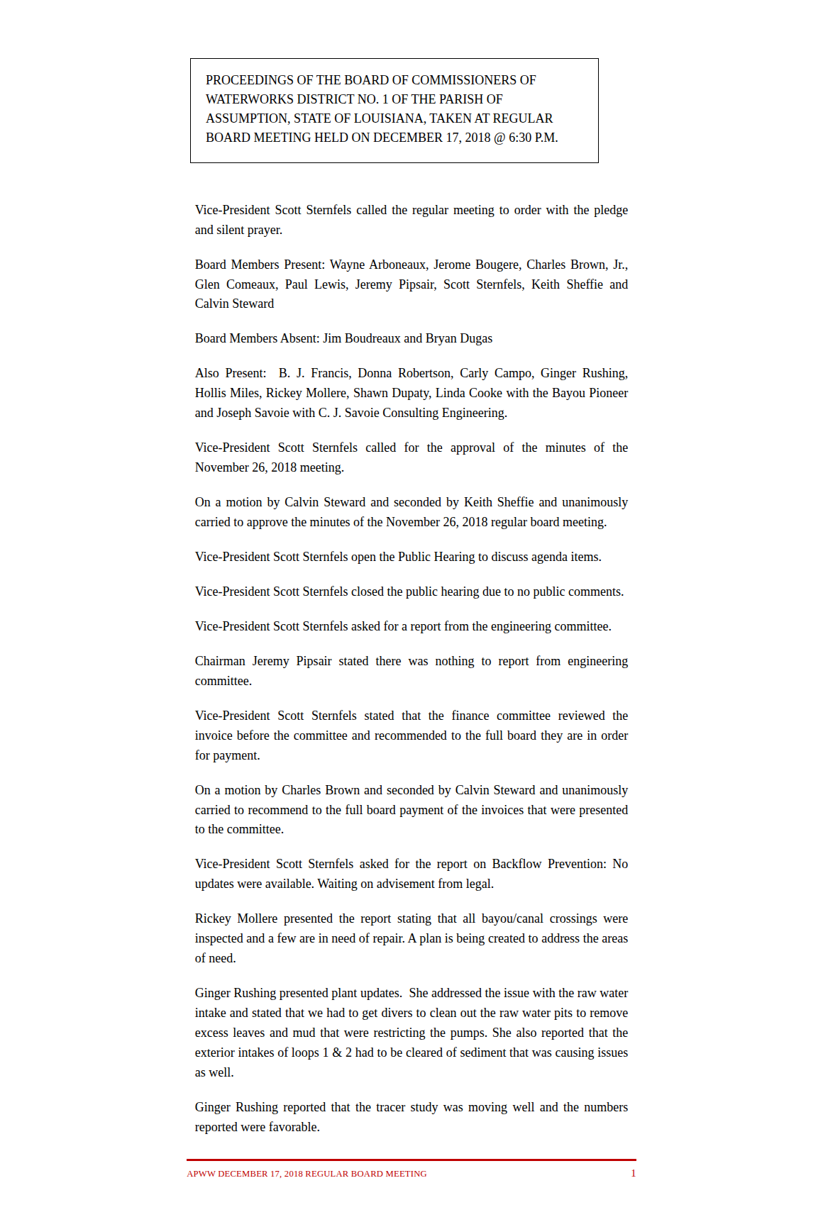Proceedings of the Board of Commissioners of Waterworks District No. 1 of the Parish of Assumption, State of Louisiana, taken at Regular Board Meeting held on December 17, 2018 @ 6:30 p.m.
Vice-President Scott Sternfels called the regular meeting to order with the pledge and silent prayer.
Board Members Present: Wayne Arboneaux, Jerome Bougere, Charles Brown, Jr., Glen Comeaux, Paul Lewis, Jeremy Pipsair, Scott Sternfels, Keith Sheffie and Calvin Steward
Board Members Absent: Jim Boudreaux and Bryan Dugas
Also Present: B. J. Francis, Donna Robertson, Carly Campo, Ginger Rushing, Hollis Miles, Rickey Mollere, Shawn Dupaty, Linda Cooke with the Bayou Pioneer and Joseph Savoie with C. J. Savoie Consulting Engineering.
Vice-President Scott Sternfels called for the approval of the minutes of the November 26, 2018 meeting.
On a motion by Calvin Steward and seconded by Keith Sheffie and unanimously carried to approve the minutes of the November 26, 2018 regular board meeting.
Vice-President Scott Sternfels open the Public Hearing to discuss agenda items.
Vice-President Scott Sternfels closed the public hearing due to no public comments.
Vice-President Scott Sternfels asked for a report from the engineering committee.
Chairman Jeremy Pipsair stated there was nothing to report from engineering committee.
Vice-President Scott Sternfels stated that the finance committee reviewed the invoice before the committee and recommended to the full board they are in order for payment.
On a motion by Charles Brown and seconded by Calvin Steward and unanimously carried to recommend to the full board payment of the invoices that were presented to the committee.
Vice-President Scott Sternfels asked for the report on Backflow Prevention: No updates were available. Waiting on advisement from legal.
Rickey Mollere presented the report stating that all bayou/canal crossings were inspected and a few are in need of repair. A plan is being created to address the areas of need.
Ginger Rushing presented plant updates. She addressed the issue with the raw water intake and stated that we had to get divers to clean out the raw water pits to remove excess leaves and mud that were restricting the pumps. She also reported that the exterior intakes of loops 1 & 2 had to be cleared of sediment that was causing issues as well.
Ginger Rushing reported that the tracer study was moving well and the numbers reported were favorable.
APWW December 17, 2018 Regular Board Meeting 1